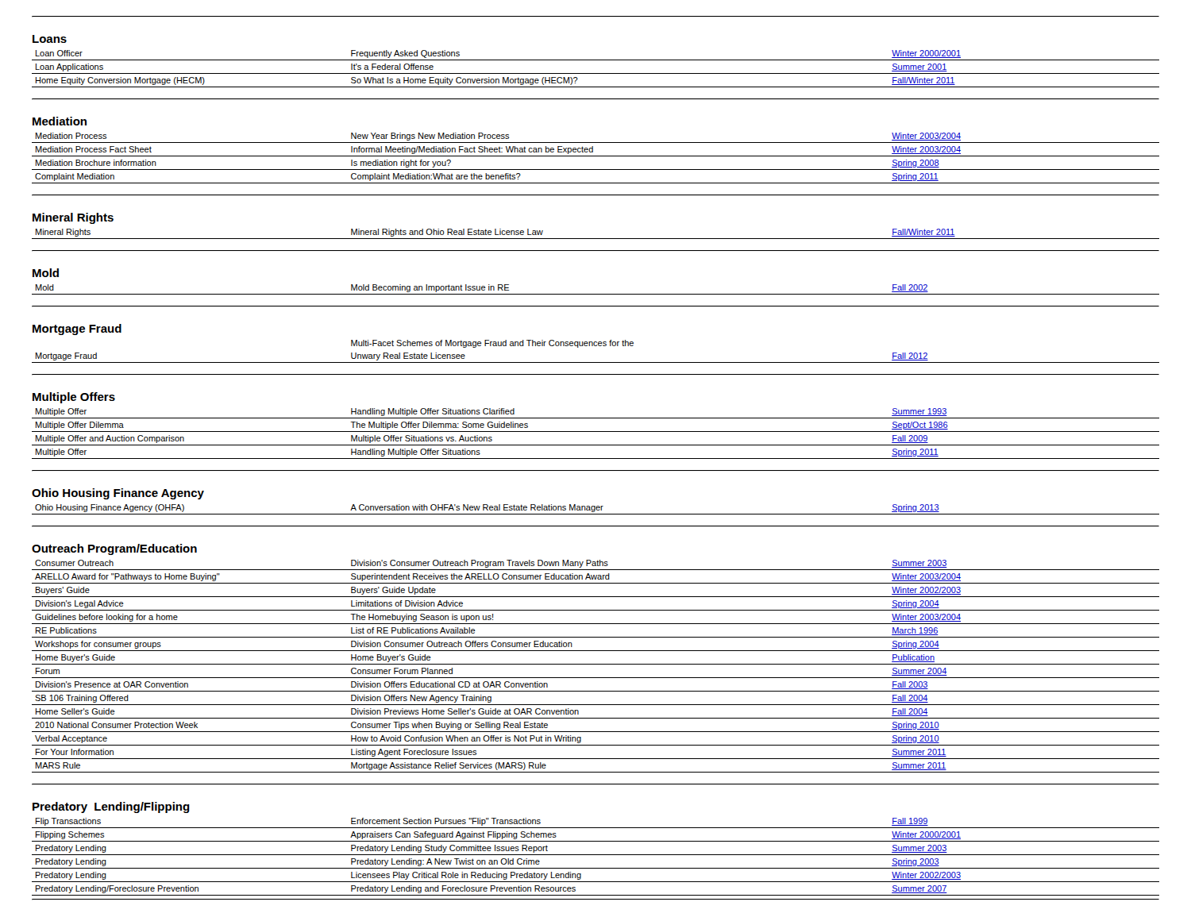Loans
| Loan Officer | Frequently Asked Questions | Winter 2000/2001 |
| Loan Applications | It's a Federal Offense | Summer 2001 |
| Home Equity Conversion Mortgage (HECM) | So What Is a Home Equity Conversion Mortgage (HECM)? | Fall/Winter 2011 |
Mediation
| Mediation Process | New Year Brings New Mediation Process | Winter 2003/2004 |
| Mediation Process Fact Sheet | Informal Meeting/Mediation Fact Sheet: What can be Expected | Winter 2003/2004 |
| Mediation Brochure information | Is mediation right for you? | Spring 2008 |
| Complaint Mediation | Complaint Mediation:What are the benefits? | Spring 2011 |
Mineral Rights
| Mineral Rights | Mineral Rights and Ohio Real Estate License Law | Fall/Winter 2011 |
Mold
| Mold | Mold Becoming an Important Issue in RE | Fall 2002 |
Mortgage Fraud
| | Multi-Facet Schemes of Mortgage Fraud and Their Consequences for the | |
| Mortgage Fraud | Unwary Real Estate Licensee | Fall 2012 |
Multiple Offers
| Multiple Offer | Handling Multiple Offer Situations Clarified | Summer 1993 |
| Multiple Offer Dilemma | The Multiple Offer Dilemma: Some Guidelines | Sept/Oct 1986 |
| Multiple Offer and Auction Comparison | Multiple Offer Situations vs. Auctions | Fall 2009 |
| Multiple Offer | Handling Multiple Offer Situations | Spring 2011 |
Ohio Housing Finance Agency
| Ohio Housing Finance Agency (OHFA) | A Conversation with OHFA's New Real Estate Relations Manager | Spring 2013 |
Outreach Program/Education
| Consumer Outreach | Division's Consumer Outreach Program Travels Down Many Paths | Summer 2003 |
| ARELLO Award for "Pathways to Home Buying" | Superintendent Receives the ARELLO Consumer Education Award | Winter 2003/2004 |
| Buyers' Guide | Buyers' Guide Update | Winter 2002/2003 |
| Division's Legal Advice | Limitations of Division Advice | Spring 2004 |
| Guidelines before looking for a home | The Homebuying Season is upon us! | Winter 2003/2004 |
| RE Publications | List of RE Publications Available | March 1996 |
| Workshops for consumer groups | Division Consumer Outreach Offers Consumer Education | Spring 2004 |
| Home Buyer's Guide | Home Buyer's Guide | Publication |
| Forum | Consumer Forum Planned | Summer 2004 |
| Division's Presence at OAR Convention | Division Offers Educational CD at OAR Convention | Fall 2003 |
| SB 106 Training Offered | Division Offers New Agency Training | Fall 2004 |
| Home Seller's Guide | Division Previews Home Seller's Guide at OAR Convention | Fall 2004 |
| 2010 National Consumer Protection Week | Consumer Tips when Buying or Selling Real Estate | Spring 2010 |
| Verbal Acceptance | How to Avoid Confusion When an Offer is Not Put in Writing | Spring 2010 |
| For Your Information | Listing Agent Foreclosure Issues | Summer 2011 |
| MARS Rule | Mortgage Assistance Relief Services (MARS) Rule | Summer 2011 |
Predatory Lending/Flipping
| Flip Transactions | Enforcement Section Pursues "Flip" Transactions | Fall 1999 |
| Flipping Schemes | Appraisers Can Safeguard Against Flipping Schemes | Winter 2000/2001 |
| Predatory Lending | Predatory Lending Study Committee Issues Report | Summer 2003 |
| Predatory Lending | Predatory Lending: A New Twist on an Old Crime | Spring 2003 |
| Predatory Lending | Licensees Play Critical Role in Reducing Predatory Lending | Winter 2002/2003 |
| Predatory Lending/Foreclosure Prevention | Predatory Lending and Foreclosure Prevention Resources | Summer 2007 |